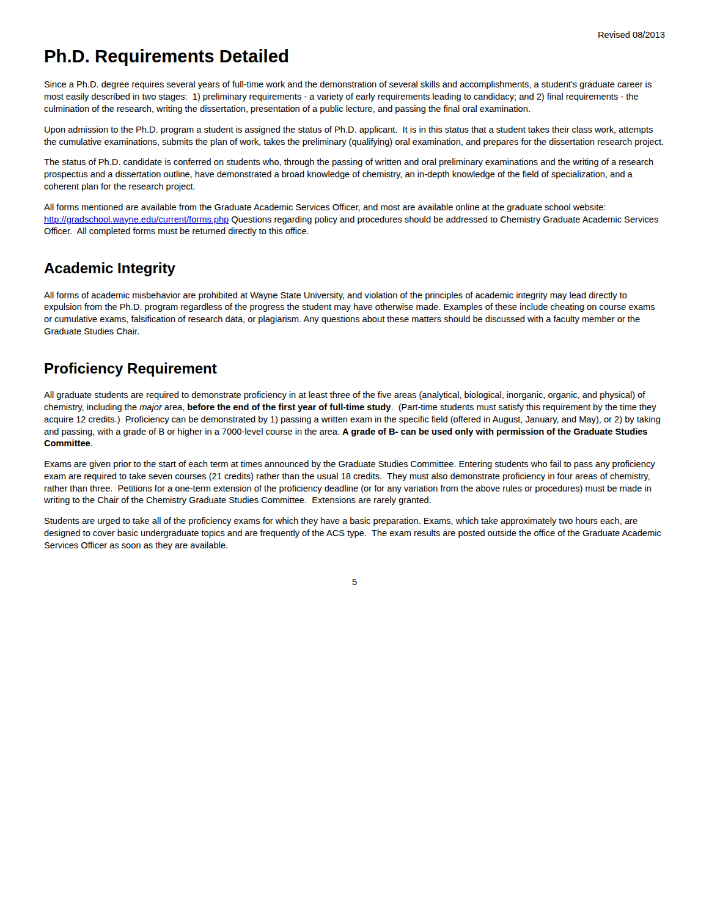Revised 08/2013
Ph.D. Requirements Detailed
Since a Ph.D. degree requires several years of full-time work and the demonstration of several skills and accomplishments, a student's graduate career is most easily described in two stages: 1) preliminary requirements - a variety of early requirements leading to candidacy; and 2) final requirements - the culmination of the research, writing the dissertation, presentation of a public lecture, and passing the final oral examination.
Upon admission to the Ph.D. program a student is assigned the status of Ph.D. applicant. It is in this status that a student takes their class work, attempts the cumulative examinations, submits the plan of work, takes the preliminary (qualifying) oral examination, and prepares for the dissertation research project.
The status of Ph.D. candidate is conferred on students who, through the passing of written and oral preliminary examinations and the writing of a research prospectus and a dissertation outline, have demonstrated a broad knowledge of chemistry, an in-depth knowledge of the field of specialization, and a coherent plan for the research project.
All forms mentioned are available from the Graduate Academic Services Officer, and most are available online at the graduate school website: http://gradschool.wayne.edu/current/forms.php Questions regarding policy and procedures should be addressed to Chemistry Graduate Academic Services Officer. All completed forms must be returned directly to this office.
Academic Integrity
All forms of academic misbehavior are prohibited at Wayne State University, and violation of the principles of academic integrity may lead directly to expulsion from the Ph.D. program regardless of the progress the student may have otherwise made. Examples of these include cheating on course exams or cumulative exams, falsification of research data, or plagiarism. Any questions about these matters should be discussed with a faculty member or the Graduate Studies Chair.
Proficiency Requirement
All graduate students are required to demonstrate proficiency in at least three of the five areas (analytical, biological, inorganic, organic, and physical) of chemistry, including the major area, before the end of the first year of full-time study. (Part-time students must satisfy this requirement by the time they acquire 12 credits.) Proficiency can be demonstrated by 1) passing a written exam in the specific field (offered in August, January, and May), or 2) by taking and passing, with a grade of B or higher in a 7000-level course in the area. A grade of B- can be used only with permission of the Graduate Studies Committee.
Exams are given prior to the start of each term at times announced by the Graduate Studies Committee. Entering students who fail to pass any proficiency exam are required to take seven courses (21 credits) rather than the usual 18 credits. They must also demonstrate proficiency in four areas of chemistry, rather than three. Petitions for a one-term extension of the proficiency deadline (or for any variation from the above rules or procedures) must be made in writing to the Chair of the Chemistry Graduate Studies Committee. Extensions are rarely granted.
Students are urged to take all of the proficiency exams for which they have a basic preparation. Exams, which take approximately two hours each, are designed to cover basic undergraduate topics and are frequently of the ACS type. The exam results are posted outside the office of the Graduate Academic Services Officer as soon as they are available.
5